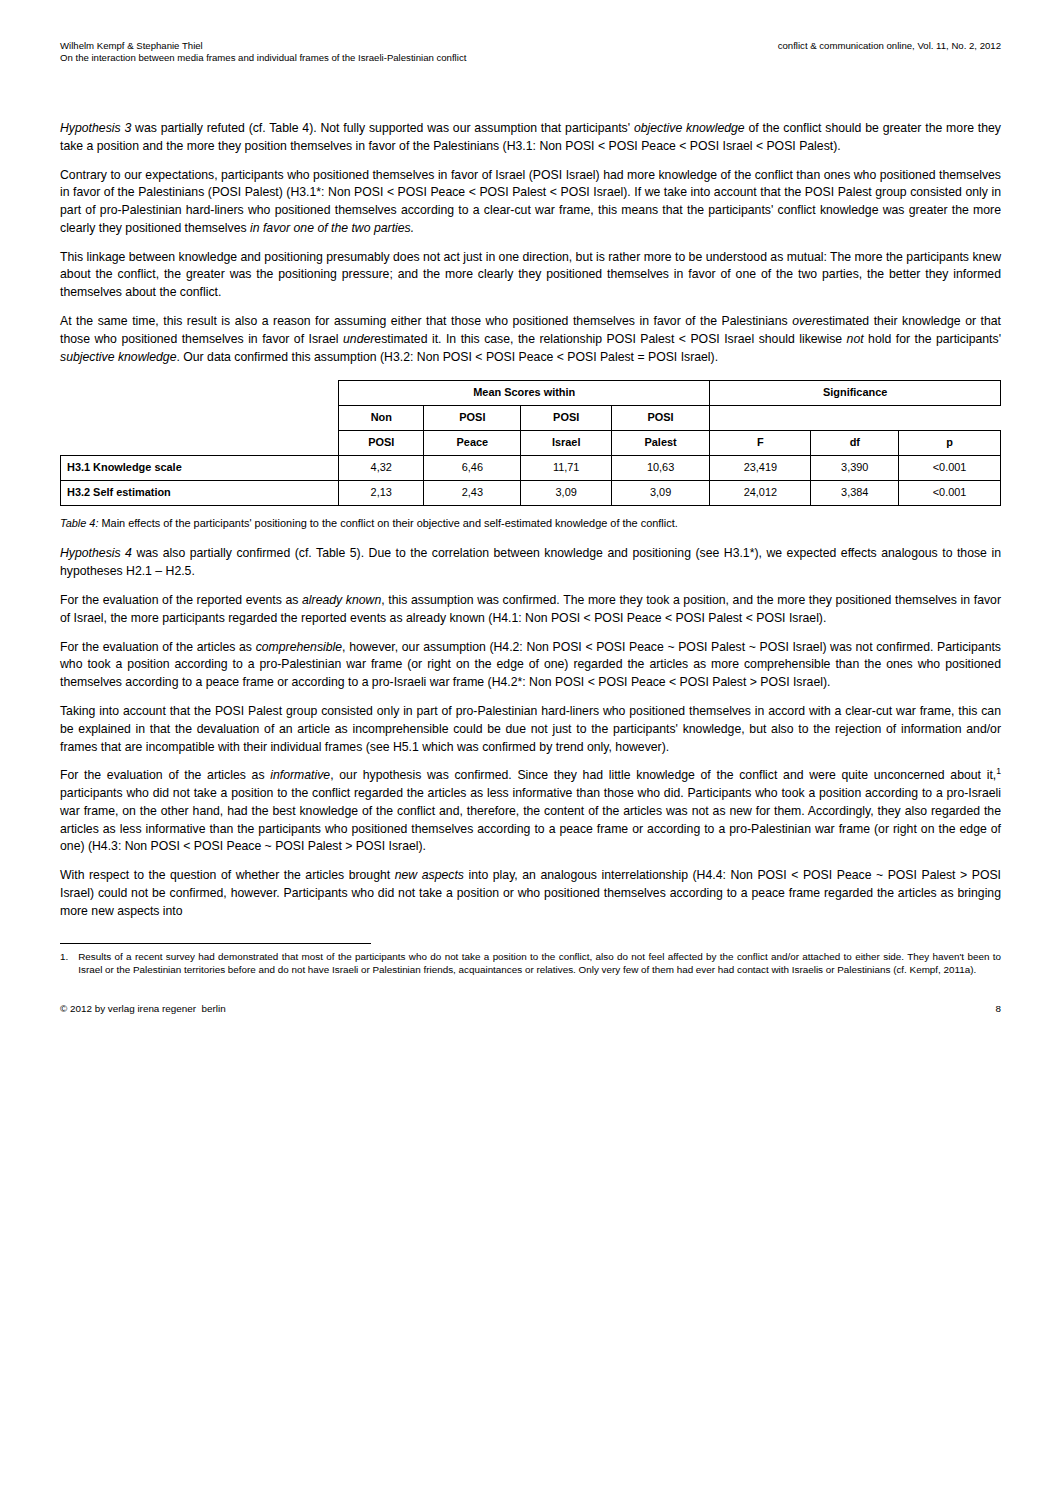Wilhelm Kempf & Stephanie Thiel
On the interaction between media frames and individual frames of the Israeli-Palestinian conflict
conflict & communication online, Vol. 11, No. 2, 2012
Hypothesis 3 was partially refuted (cf. Table 4). Not fully supported was our assumption that participants' objective knowledge of the conflict should be greater the more they take a position and the more they position themselves in favor of the Palestinians (H3.1: Non POSI < POSI Peace < POSI Israel < POSI Palest).
Contrary to our expectations, participants who positioned themselves in favor of Israel (POSI Israel) had more knowledge of the conflict than ones who positioned themselves in favor of the Palestinians (POSI Palest) (H3.1*: Non POSI < POSI Peace < POSI Palest < POSI Israel). If we take into account that the POSI Palest group consisted only in part of pro-Palestinian hard-liners who positioned themselves according to a clear-cut war frame, this means that the participants' conflict knowledge was greater the more clearly they positioned themselves in favor one of the two parties.
This linkage between knowledge and positioning presumably does not act just in one direction, but is rather more to be understood as mutual: The more the participants knew about the conflict, the greater was the positioning pressure; and the more clearly they positioned themselves in favor of one of the two parties, the better they informed themselves about the conflict.
At the same time, this result is also a reason for assuming either that those who positioned themselves in favor of the Palestinians overestimated their knowledge or that those who positioned themselves in favor of Israel underestimated it. In this case, the relationship POSI Palest < POSI Israel should likewise not hold for the participants' subjective knowledge. Our data confirmed this assumption (H3.2: Non POSI < POSI Peace < POSI Palest = POSI Israel).
| | Mean Scores within | Significance |
| | Non | POSI | POSI | POSI | | | |
| | POSI | Peace | Israel | Palest | F | df | p |
| H3.1 Knowledge scale | 4,32 | 6,46 | 11,71 | 10,63 | 23,419 | 3,390 | <0.001 |
| H3.2 Self estimation | 2,13 | 2,43 | 3,09 | 3,09 | 24,012 | 3,384 | <0.001 |
Table 4: Main effects of the participants' positioning to the conflict on their objective and self-estimated knowledge of the conflict.
Hypothesis 4 was also partially confirmed (cf. Table 5). Due to the correlation between knowledge and positioning (see H3.1*), we expected effects analogous to those in hypotheses H2.1 – H2.5.
For the evaluation of the reported events as already known, this assumption was confirmed. The more they took a position, and the more they positioned themselves in favor of Israel, the more participants regarded the reported events as already known (H4.1: Non POSI < POSI Peace < POSI Palest < POSI Israel).
For the evaluation of the articles as comprehensible, however, our assumption (H4.2: Non POSI < POSI Peace ~ POSI Palest ~ POSI Israel) was not confirmed. Participants who took a position according to a pro-Palestinian war frame (or right on the edge of one) regarded the articles as more comprehensible than the ones who positioned themselves according to a peace frame or according to a pro-Israeli war frame (H4.2*: Non POSI < POSI Peace < POSI Palest > POSI Israel).
Taking into account that the POSI Palest group consisted only in part of pro-Palestinian hard-liners who positioned themselves in accord with a clear-cut war frame, this can be explained in that the devaluation of an article as incomprehensible could be due not just to the participants' knowledge, but also to the rejection of information and/or frames that are incompatible with their individual frames (see H5.1 which was confirmed by trend only, however).
For the evaluation of the articles as informative, our hypothesis was confirmed. Since they had little knowledge of the conflict and were quite unconcerned about it,1 participants who did not take a position to the conflict regarded the articles as less informative than those who did. Participants who took a position according to a pro-Israeli war frame, on the other hand, had the best knowledge of the conflict and, therefore, the content of the articles was not as new for them. Accordingly, they also regarded the articles as less informative than the participants who positioned themselves according to a peace frame or according to a pro-Palestinian war frame (or right on the edge of one) (H4.3: Non POSI < POSI Peace ~ POSI Palest > POSI Israel).
With respect to the question of whether the articles brought new aspects into play, an analogous interrelationship (H4.4: Non POSI < POSI Peace ~ POSI Palest > POSI Israel) could not be confirmed, however. Participants who did not take a position or who positioned themselves according to a peace frame regarded the articles as bringing more new aspects into
1. Results of a recent survey had demonstrated that most of the participants who do not take a position to the conflict, also do not feel affected by the conflict and/or attached to either side. They haven't been to Israel or the Palestinian territories before and do not have Israeli or Palestinian friends, acquaintances or relatives. Only very few of them had ever had contact with Israelis or Palestinians (cf. Kempf, 2011a).
© 2012 by verlag irena regener berlin
8